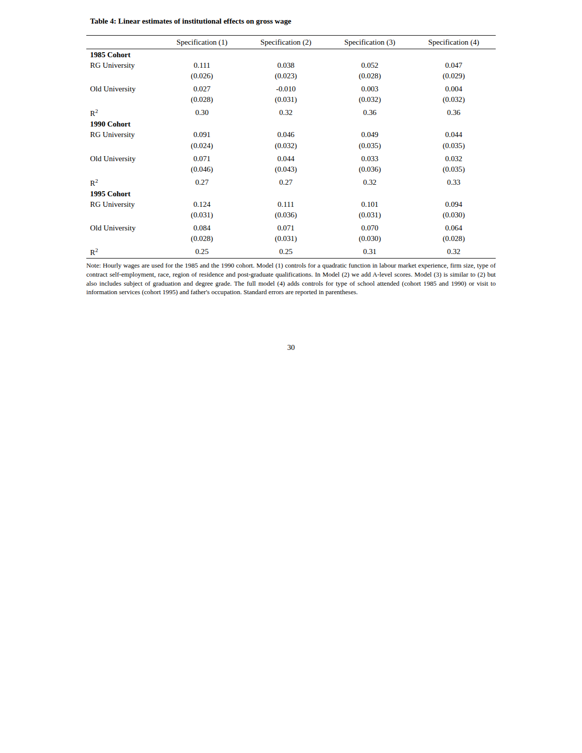Table 4: Linear estimates of institutional effects on gross wage
| | Specification (1) | Specification (2) | Specification (3) | Specification (4) |
| --- | --- | --- | --- | --- |
| 1985 Cohort | | | | |
| RG University | 0.111 | 0.038 | 0.052 | 0.047 |
| (0.026) | (0.023) | (0.028) | (0.029) |
| Old University | 0.027 | -0.010 | 0.003 | 0.004 |
| (0.028) | (0.031) | (0.032) | (0.032) |
| R 2 | 0.30 | 0.32 | 0.36 | 0.36 |
| 1990 Cohort | | | | |
| RG University | 0.091 | 0.046 | 0.049 | 0.044 |
| (0.024) | (0.032) | (0.035) | (0.035) |
| Old University | 0.071 | 0.044 | 0.033 | 0.032 |
| (0.046) | (0.043) | (0.036) | (0.035) |
| R 2 | 0.27 | 0.27 | 0.32 | 0.33 |
| 1995 Cohort | | | | |
| RG University | 0.124 | 0.111 | 0.101 | 0.094 |
| (0.031) | (0.036) | (0.031) | (0.030) |
| Old University | 0.084 | 0.071 | 0.070 | 0.064 |
| (0.028) | (0.031) | (0.030) | (0.028) |
| R 2 | 0.25 | 0.25 | 0.31 | 0.32 |
Note: Hourly wages are used for the 1985 and the 1990 cohort. Model (1) controls for a quadratic function in labour market experience, firm size, type of contract self-employment, race, region of residence and post-graduate qualifications. In Model (2) we add A-level scores. Model (3) is similar to (2) but also includes subject of graduation and degree grade. The full model (4) adds controls for type of school attended (cohort 1985 and 1990) or visit to information services (cohort 1995) and father's occupation. Standard errors are reported in parentheses.
30